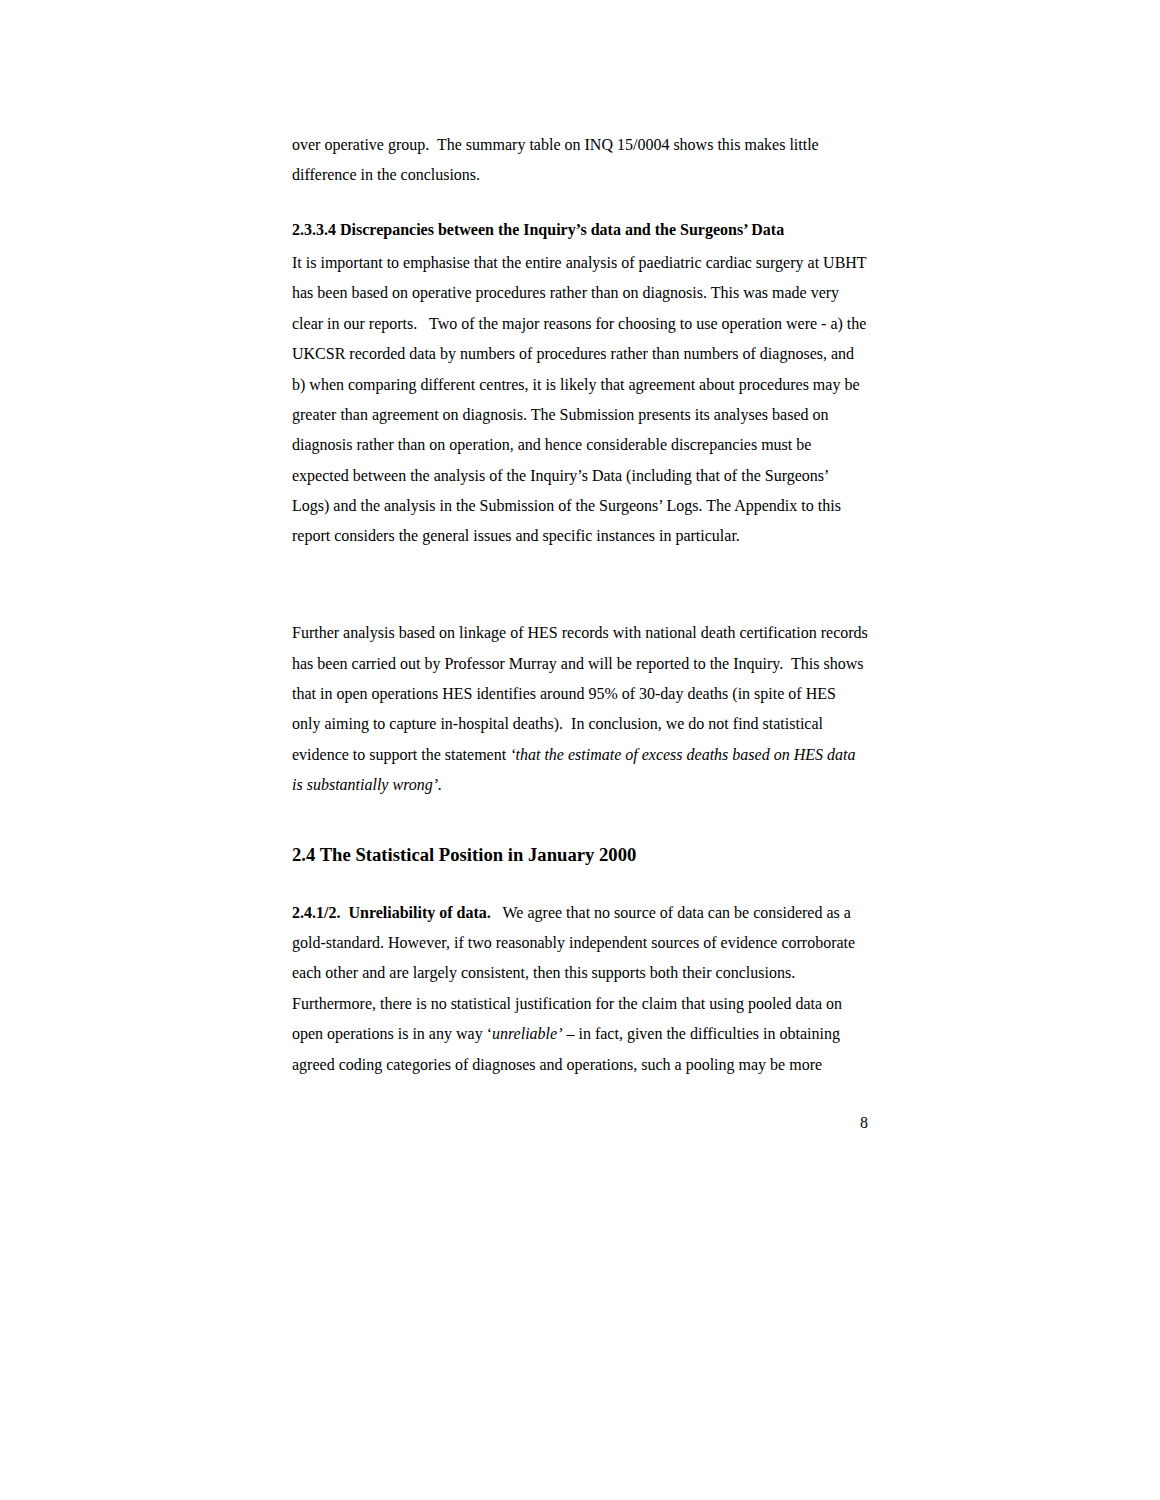over operative group. The summary table on INQ 15/0004 shows this makes little difference in the conclusions.
2.3.3.4 Discrepancies between the Inquiry’s data and the Surgeons’ Data
It is important to emphasise that the entire analysis of paediatric cardiac surgery at UBHT has been based on operative procedures rather than on diagnosis. This was made very clear in our reports. Two of the major reasons for choosing to use operation were - a) the UKCSR recorded data by numbers of procedures rather than numbers of diagnoses, and b) when comparing different centres, it is likely that agreement about procedures may be greater than agreement on diagnosis. The Submission presents its analyses based on diagnosis rather than on operation, and hence considerable discrepancies must be expected between the analysis of the Inquiry’s Data (including that of the Surgeons’ Logs) and the analysis in the Submission of the Surgeons’ Logs. The Appendix to this report considers the general issues and specific instances in particular.
Further analysis based on linkage of HES records with national death certification records has been carried out by Professor Murray and will be reported to the Inquiry. This shows that in open operations HES identifies around 95% of 30-day deaths (in spite of HES only aiming to capture in-hospital deaths). In conclusion, we do not find statistical evidence to support the statement ‘that the estimate of excess deaths based on HES data is substantially wrong’.
2.4 The Statistical Position in January 2000
2.4.1/2. Unreliability of data. We agree that no source of data can be considered as a gold-standard. However, if two reasonably independent sources of evidence corroborate each other and are largely consistent, then this supports both their conclusions. Furthermore, there is no statistical justification for the claim that using pooled data on open operations is in any way ‘unreliable’ – in fact, given the difficulties in obtaining agreed coding categories of diagnoses and operations, such a pooling may be more
8